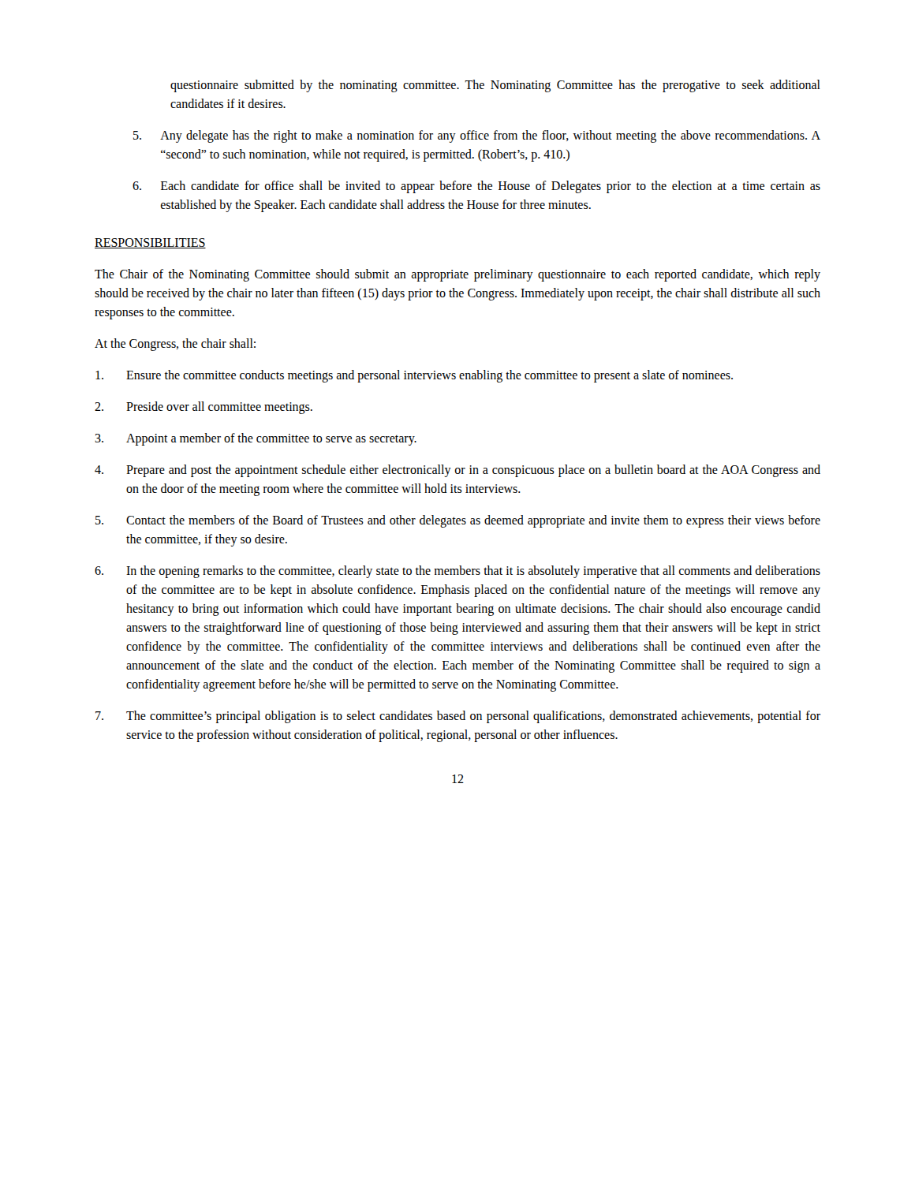questionnaire submitted by the nominating committee. The Nominating Committee has the prerogative to seek additional candidates if it desires.
5.
Any delegate has the right to make a nomination for any office from the floor, without meeting the above recommendations. A “second” to such nomination, while not required, is permitted. (Robert’s, p. 410.)
6.
Each candidate for office shall be invited to appear before the House of Delegates prior to the election at a time certain as established by the Speaker. Each candidate shall address the House for three minutes.
RESPONSIBILITIES
The Chair of the Nominating Committee should submit an appropriate preliminary questionnaire to each reported candidate, which reply should be received by the chair no later than fifteen (15) days prior to the Congress. Immediately upon receipt, the chair shall distribute all such responses to the committee.
At the Congress, the chair shall:
1.
Ensure the committee conducts meetings and personal interviews enabling the committee to present a slate of nominees.
2.
Preside over all committee meetings.
3.
Appoint a member of the committee to serve as secretary.
4.
Prepare and post the appointment schedule either electronically or in a conspicuous place on a bulletin board at the AOA Congress and on the door of the meeting room where the committee will hold its interviews.
5.
Contact the members of the Board of Trustees and other delegates as deemed appropriate and invite them to express their views before the committee, if they so desire.
6.
In the opening remarks to the committee, clearly state to the members that it is absolutely imperative that all comments and deliberations of the committee are to be kept in absolute confidence. Emphasis placed on the confidential nature of the meetings will remove any hesitancy to bring out information which could have important bearing on ultimate decisions. The chair should also encourage candid answers to the straightforward line of questioning of those being interviewed and assuring them that their answers will be kept in strict confidence by the committee. The confidentiality of the committee interviews and deliberations shall be continued even after the announcement of the slate and the conduct of the election. Each member of the Nominating Committee shall be required to sign a confidentiality agreement before he/she will be permitted to serve on the Nominating Committee.
7.
The committee’s principal obligation is to select candidates based on personal qualifications, demonstrated achievements, potential for service to the profession without consideration of political, regional, personal or other influences.
12